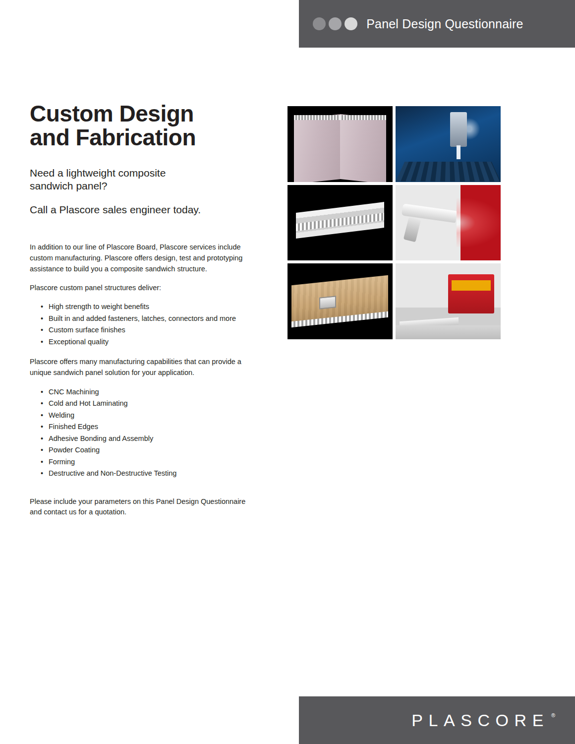Panel Design Questionnaire
Custom Design
and Fabrication
Need a lightweight composite
sandwich panel?
Call a Plascore sales engineer today.
In addition to our line of Plascore Board, Plascore services include custom manufacturing. Plascore offers design, test and prototyping assistance to build you a composite sandwich structure.
Plascore custom panel structures deliver:
High strength to weight benefits
Built in and added fasteners, latches, connectors and more
Custom surface finishes
Exceptional quality
Plascore offers many manufacturing capabilities that can provide a unique sandwich panel solution for your application.
CNC Machining
Cold and Hot Laminating
Welding
Finished Edges
Adhesive Bonding and Assembly
Powder Coating
Forming
Destructive and Non-Destructive Testing
Please include your parameters on this Panel Design Questionnaire and contact us for a quotation.
PLASCORE®